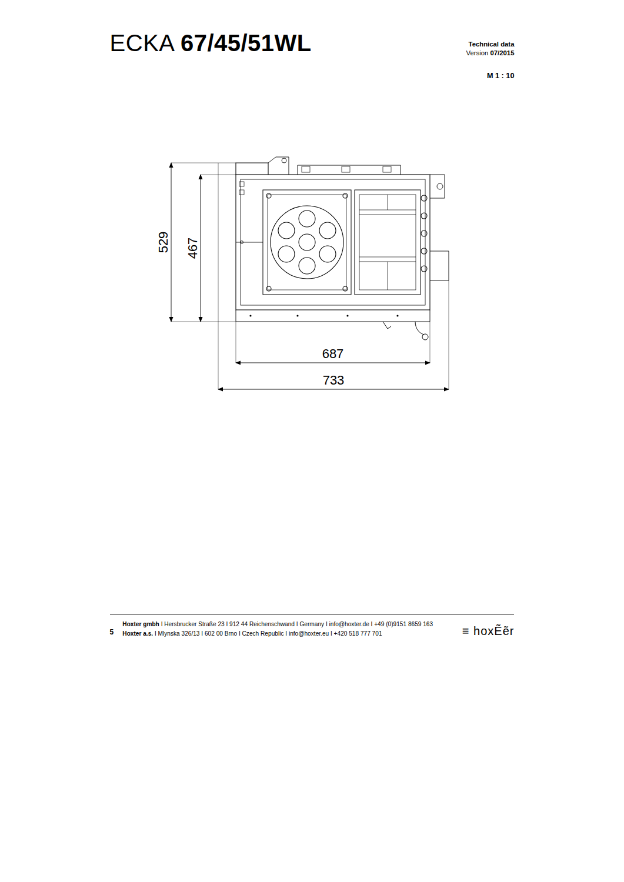ECKA 67/45/51WL
Technical data
Version 07/2015
M 1 : 10
529 467 687 733
5
Hoxter gmbh I Hersbrucker Straße 23 I 912 44 Reichenschwand I Germany I info@hoxter.de I +49 (0)9151 8659 163
Hoxter a.s. I Mlynska 326/13 I 602 00 Brno I Czech Republic I info@hoxter.eu I +420 518 777 701
≡ hoxẼẽr